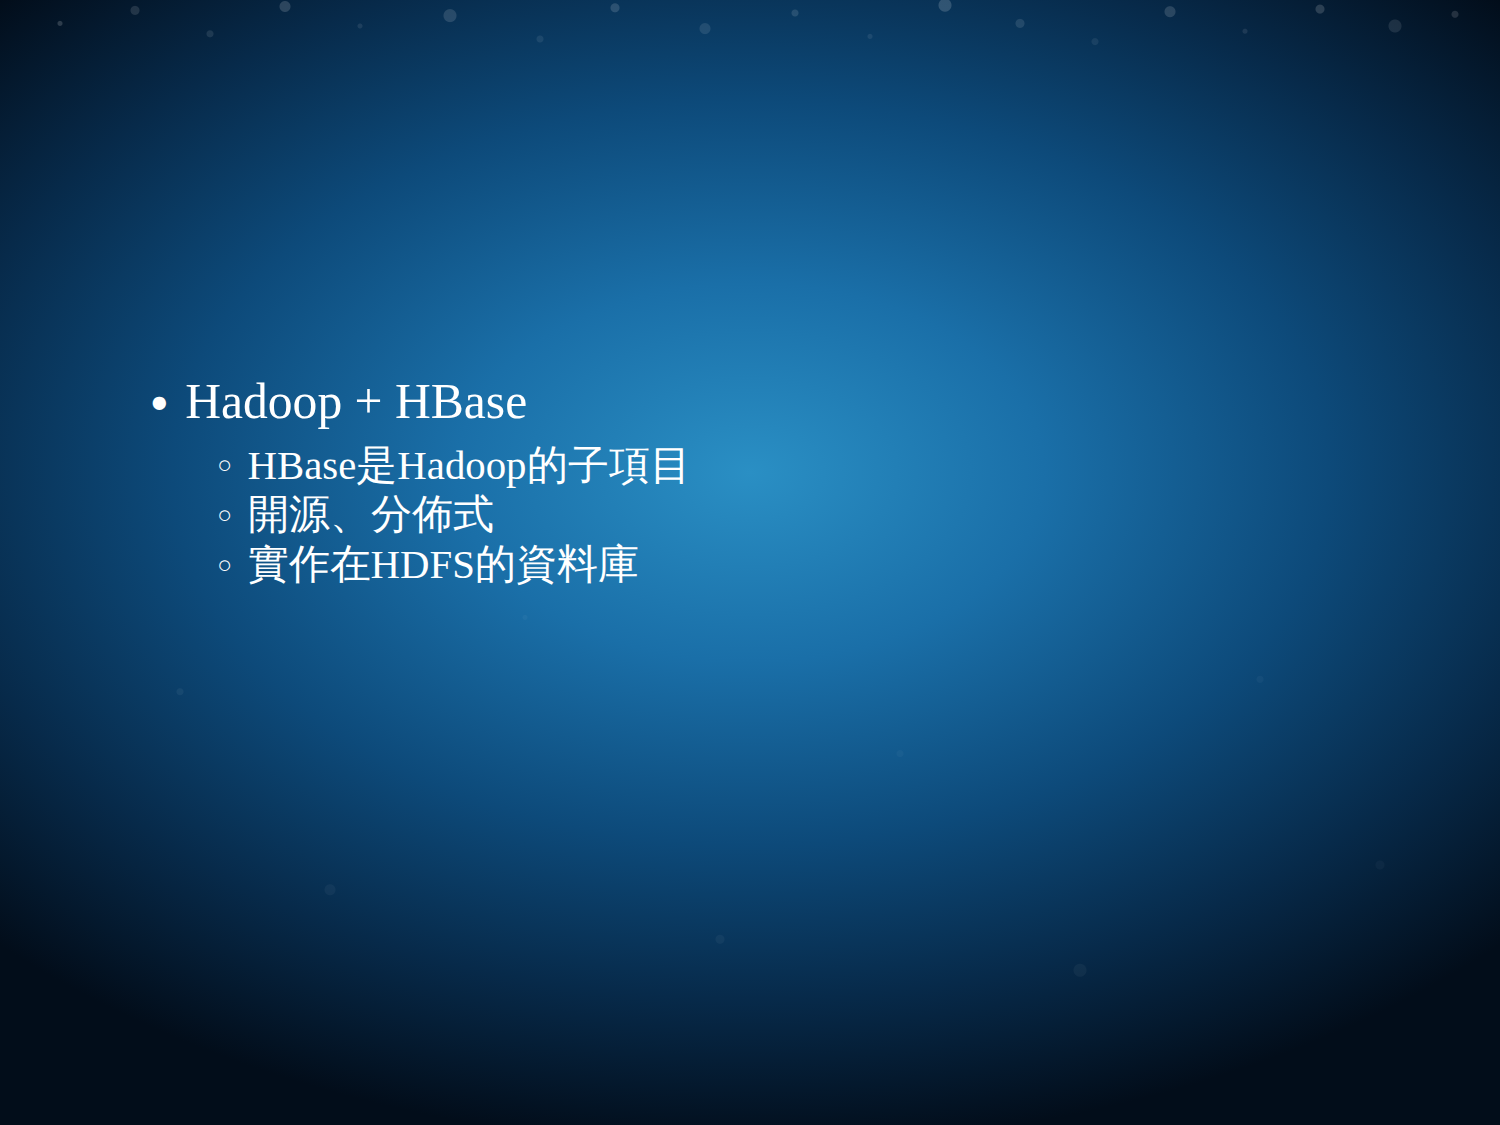Hadoop + HBase
HBase是Hadoop的子項目
開源、分佈式
實作在HDFS的資料庫